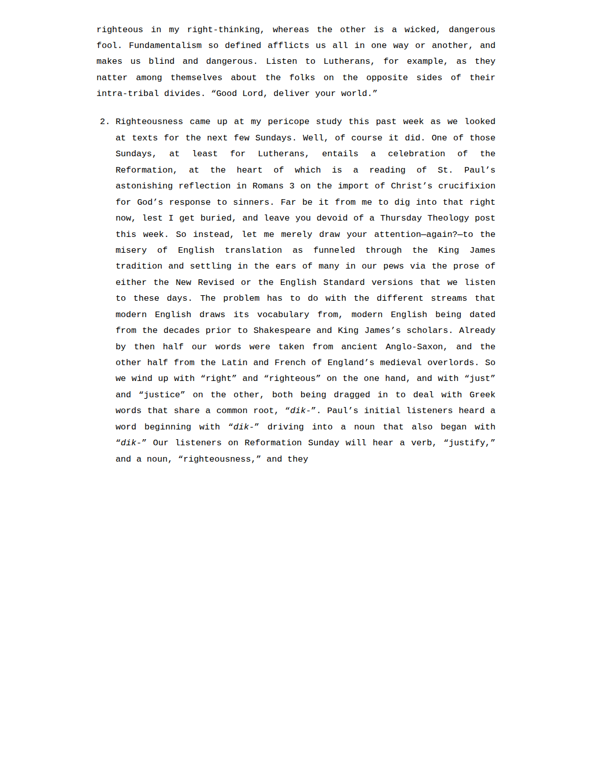righteous in my right-thinking, whereas the other is a wicked, dangerous fool. Fundamentalism so defined afflicts us all in one way or another, and makes us blind and dangerous. Listen to Lutherans, for example, as they natter among themselves about the folks on the opposite sides of their intra-tribal divides. “Good Lord, deliver your world.”
Righteousness came up at my pericope study this past week as we looked at texts for the next few Sundays. Well, of course it did. One of those Sundays, at least for Lutherans, entails a celebration of the Reformation, at the heart of which is a reading of St. Paul’s astonishing reflection in Romans 3 on the import of Christ’s crucifixion for God’s response to sinners. Far be it from me to dig into that right now, lest I get buried, and leave you devoid of a Thursday Theology post this week. So instead, let me merely draw your attention—again?—to the misery of English translation as funneled through the King James tradition and settling in the ears of many in our pews via the prose of either the New Revised or the English Standard versions that we listen to these days. The problem has to do with the different streams that modern English draws its vocabulary from, modern English being dated from the decades prior to Shakespeare and King James’s scholars. Already by then half our words were taken from ancient Anglo-Saxon, and the other half from the Latin and French of England’s medieval overlords. So we wind up with “right” and “righteous” on the one hand, and with “just” and “justice” on the other, both being dragged in to deal with Greek words that share a common root, “dik-”. Paul’s initial listeners heard a word beginning with “dik-” driving into a noun that also began with “dik-” Our listeners on Reformation Sunday will hear a verb, “justify,” and a noun, “righteousness,” and they